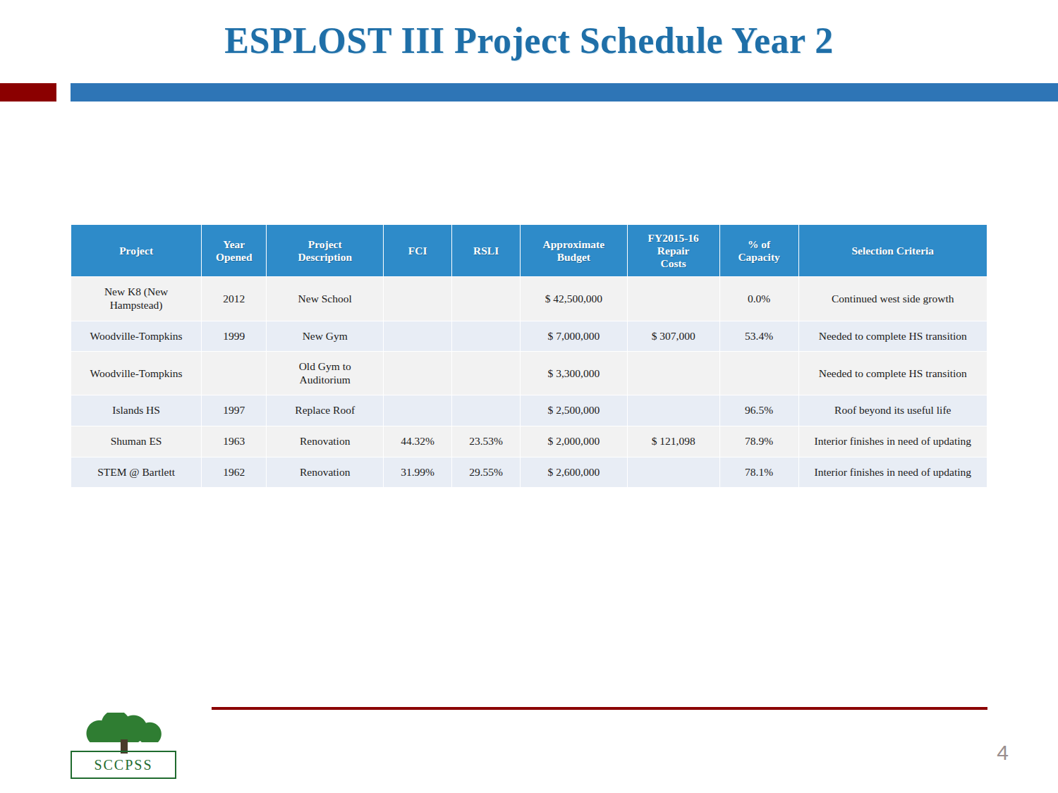ESPLOST III Project Schedule Year 2
| Project | Year Opened | Project Description | FCI | RSLI | Approximate Budget | FY2015-16 Repair Costs | % of Capacity | Selection Criteria |
| --- | --- | --- | --- | --- | --- | --- | --- | --- |
| New K8 (New Hampstead) | 2012 | New School | | | $ 42,500,000 | | 0.0% | Continued west side growth |
| Woodville-Tompkins | 1999 | New Gym | | | $ 7,000,000 | $ 307,000 | 53.4% | Needed to complete HS transition |
| Woodville-Tompkins | | Old Gym to Auditorium | | | $ 3,300,000 | | | Needed to complete HS transition |
| Islands HS | 1997 | Replace Roof | | | $ 2,500,000 | | 96.5% | Roof beyond its useful life |
| Shuman ES | 1963 | Renovation | 44.32% | 23.53% | $ 2,000,000 | $ 121,098 | 78.9% | Interior finishes in need of updating |
| STEM @ Bartlett | 1962 | Renovation | 31.99% | 29.55% | $ 2,600,000 | | 78.1% | Interior finishes in need of updating |
4
SCCPSS